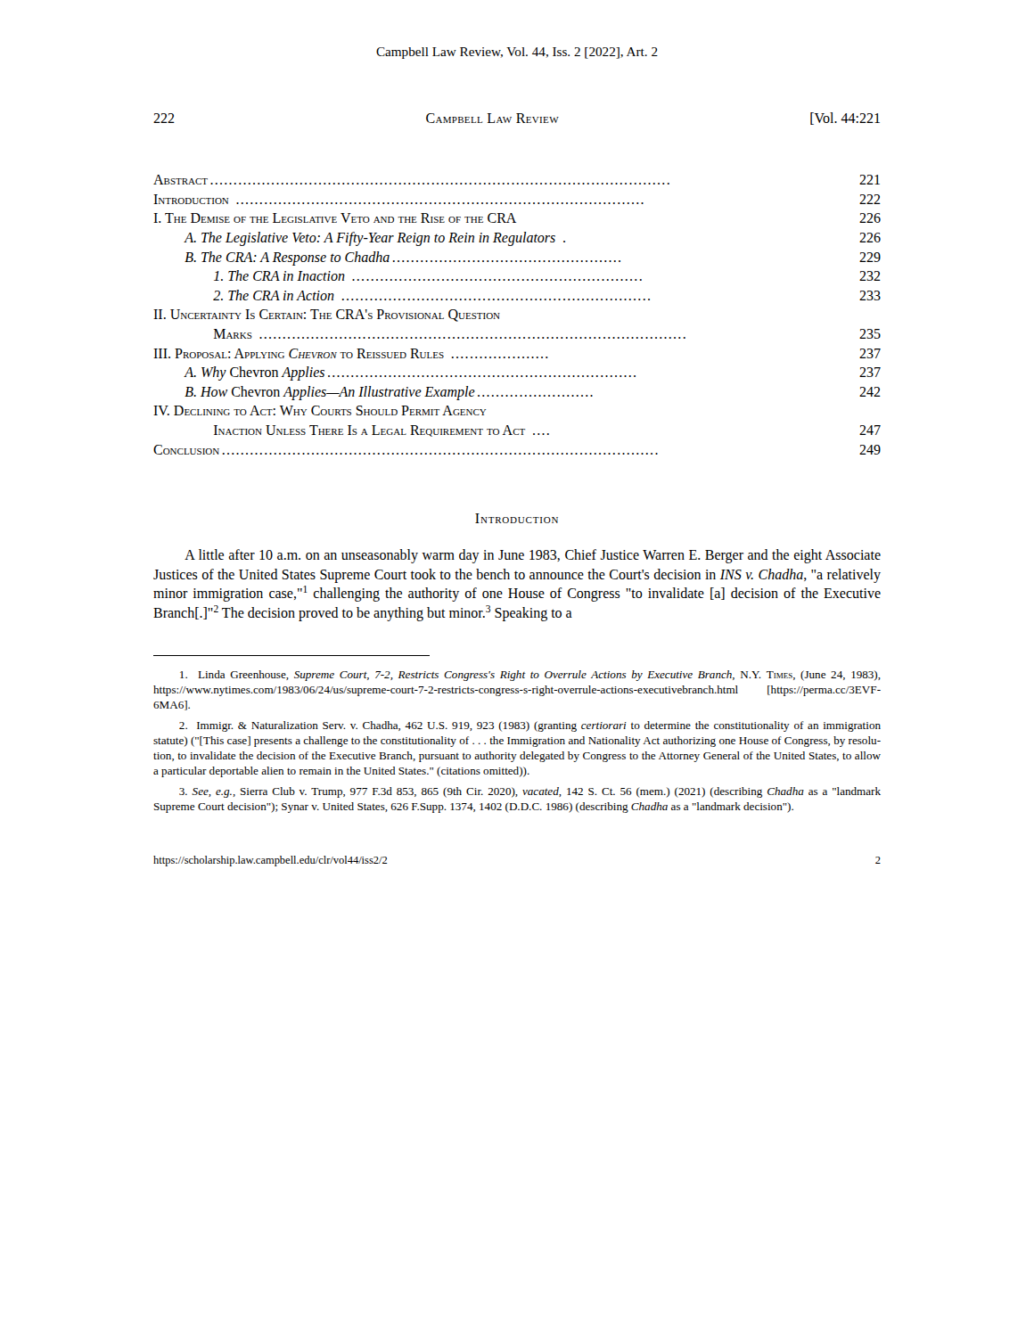Campbell Law Review, Vol. 44, Iss. 2 [2022], Art. 2
222 Campbell Law Review [Vol. 44:221
Abstract.................................................................................................. 221
Introduction ....................................................................................... 222
I. The Demise of the Legislative Veto and the Rise of the CRA 226
A. The Legislative Veto: A Fifty-Year Reign to Rein in Regulators . 226
B. The CRA: A Response to Chadha................................................. 229
1. The CRA in Inaction .............................................................. 232
2. The CRA in Action .................................................................. 233
II. Uncertainty Is Certain: The CRA's Provisional Question
Marks ........................................................................................... 235
III. Proposal: Applying Chevron to Reissued Rules ..................... 237
A. Why Chevron Applies.................................................................. 237
B. How Chevron Applies—An Illustrative Example......................... 242
IV. Declining to Act: Why Courts Should Permit Agency
Inaction Unless There Is a Legal Requirement to Act .... 247
Conclusion............................................................................................. 249
Introduction
A little after 10 a.m. on an unseasonably warm day in June 1983, Chief Justice Warren E. Berger and the eight Associate Justices of the United States Supreme Court took to the bench to announce the Court's decision in INS v. Chadha, "a relatively minor immigration case,"1 challenging the authority of one House of Congress "to invalidate [a] decision of the Executive Branch[.]"2 The decision proved to be anything but minor.3 Speaking to a
1. Linda Greenhouse, Supreme Court, 7-2, Restricts Congress's Right to Overrule Actions by Executive Branch, N.Y. Times, (June 24, 1983), https://www.nytimes.com/1983/06/24/us/supreme-court-7-2-restricts-congress-s-right-overrule-actions-executivebranch.html [https://perma.cc/3EVF-6MA6].
2. Immigr. & Naturalization Serv. v. Chadha, 462 U.S. 919, 923 (1983) (granting certiorari to determine the constitutionality of an immigration statute) ("[This case] presents a challenge to the constitutionality of . . . the Immigration and Nationality Act authorizing one House of Congress, by resolution, to invalidate the decision of the Executive Branch, pursuant to authority delegated by Congress to the Attorney General of the United States, to allow a particular deportable alien to remain in the United States." (citations omitted)).
3. See, e.g., Sierra Club v. Trump, 977 F.3d 853, 865 (9th Cir. 2020), vacated, 142 S. Ct. 56 (mem.) (2021) (describing Chadha as a "landmark Supreme Court decision"); Synar v. United States, 626 F.Supp. 1374, 1402 (D.D.C. 1986) (describing Chadha as a "landmark decision").
https://scholarship.law.campbell.edu/clr/vol44/iss2/2 2